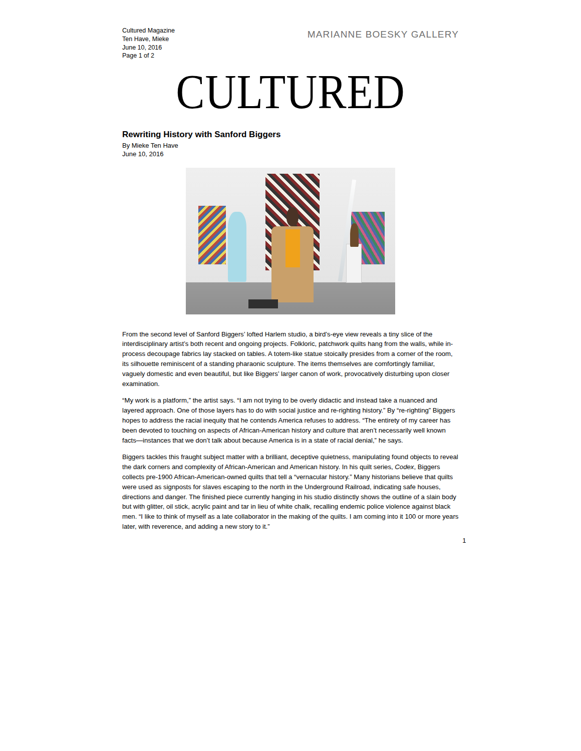Cultured Magazine Ten Have, Mieke June 10, 2016 Page 1 of 2
MARIANNE BOESKY GALLERY
CULTURED
Rewriting History with Sanford Biggers
By Mieke Ten Have
June 10, 2016
From the second level of Sanford Biggers’ lofted Harlem studio, a bird’s-eye view reveals a tiny slice of the interdisciplinary artist’s both recent and ongoing projects. Folkloric, patchwork quilts hang from the walls, while in-process decoupage fabrics lay stacked on tables. A totem-like statue stoically presides from a corner of the room, its silhouette reminiscent of a standing pharaonic sculpture. The items themselves are comfortingly familiar, vaguely domestic and even beautiful, but like Biggers’ larger canon of work, provocatively disturbing upon closer examination.
“My work is a platform,” the artist says. “I am not trying to be overly didactic and instead take a nuanced and layered approach. One of those layers has to do with social justice and re-righting history.” By “re-righting” Biggers hopes to address the racial inequity that he contends America refuses to address. “The entirety of my career has been devoted to touching on aspects of African-American history and culture that aren’t necessarily well known facts—instances that we don’t talk about because America is in a state of racial denial,” he says.
Biggers tackles this fraught subject matter with a brilliant, deceptive quietness, manipulating found objects to reveal the dark corners and complexity of African-American and American history. In his quilt series, Codex, Biggers collects pre-1900 African-American-owned quilts that tell a “vernacular history.” Many historians believe that quilts were used as signposts for slaves escaping to the north in the Underground Railroad, indicating safe houses, directions and danger. The finished piece currently hanging in his studio distinctly shows the outline of a slain body but with glitter, oil stick, acrylic paint and tar in lieu of white chalk, recalling endemic police violence against black men. “I like to think of myself as a late collaborator in the making of the quilts. I am coming into it 100 or more years later, with reverence, and adding a new story to it.”
1